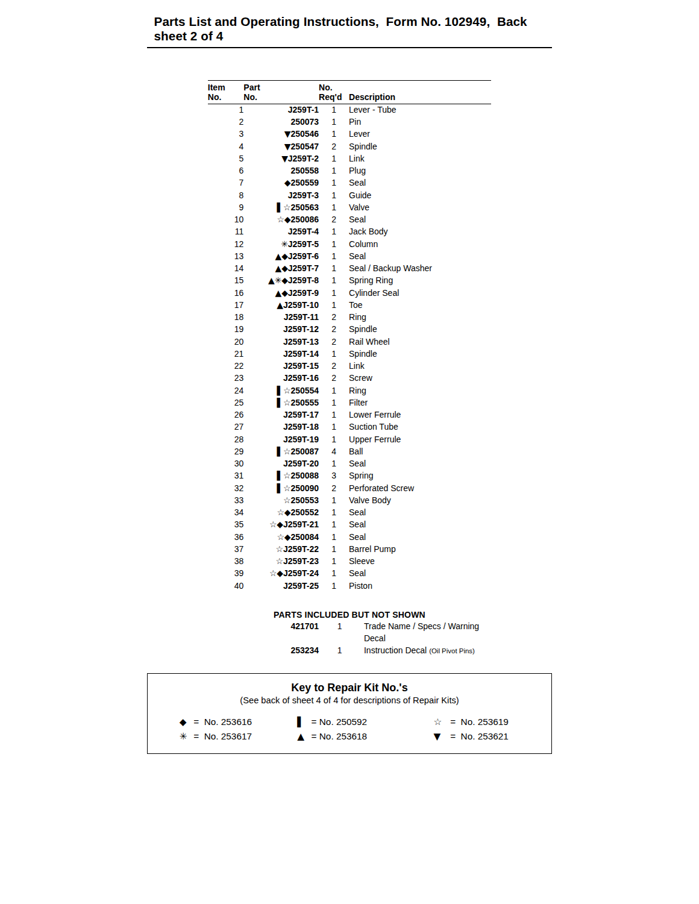Parts List and Operating Instructions, Form No. 102949, Back sheet 2 of 4
| Item | Part | No. | |
| --- | --- | --- | --- |
| No. | No. | Req'd | Description |
| 1 | J259T-1 | 1 | Lever - Tube |
| 2 | 250073 | 1 | Pin |
| 3 | 250546 | 1 | Lever |
| 4 | 250547 | 2 | Spindle |
| 5 | J259T-2 | 1 | Link |
| 6 | 250558 | 1 | Plug |
| 7 | 250559 | 1 | Seal |
| 8 | J259T-3 | 1 | Guide |
| 9 | 250563 | 1 | Valve |
| 10 | 250086 | 2 | Seal |
| 11 | J259T-4 | 1 | Jack Body |
| 12 | J259T-5 | 1 | Column |
| 13 | J259T-6 | 1 | Seal |
| 14 | J259T-7 | 1 | Seal / Backup Washer |
| 15 | J259T-8 | 1 | Spring Ring |
| 16 | J259T-9 | 1 | Cylinder Seal |
| 17 | J259T-10 | 1 | Toe |
| 18 | J259T-11 | 2 | Ring |
| 19 | J259T-12 | 2 | Spindle |
| 20 | J259T-13 | 2 | Rail Wheel |
| 21 | J259T-14 | 1 | Spindle |
| 22 | J259T-15 | 2 | Link |
| 23 | J259T-16 | 2 | Screw |
| 24 | 250554 | 1 | Ring |
| 25 | 250555 | 1 | Filter |
| 26 | J259T-17 | 1 | Lower Ferrule |
| 27 | J259T-18 | 1 | Suction Tube |
| 28 | J259T-19 | 1 | Upper Ferrule |
| 29 | 250087 | 4 | Ball |
| 30 | J259T-20 | 1 | Seal |
| 31 | 250088 | 3 | Spring |
| 32 | 250090 | 2 | Perforated Screw |
| 33 | 250553 | 1 | Valve Body |
| 34 | 250552 | 1 | Seal |
| 35 | J259T-21 | 1 | Seal |
| 36 | 250084 | 1 | Seal |
| 37 | J259T-22 | 1 | Barrel Pump |
| 38 | J259T-23 | 1 | Sleeve |
| 39 | J259T-24 | 1 | Seal |
| 40 | J259T-25 | 1 | Piston |
PARTS INCLUDED BUT NOT SHOWN
| | 421701 | 1 | Trade Name / Specs / Warning Decal |
| | 253234 | 1 | Instruction Decal (Oil Pivot Pins) |
Key to Repair Kit No.'s
(See back of sheet 4 of 4 for descriptions of Repair Kits)
| ◆ = No. 253616 | ▌ = No. 250592 | ☆ = No. 253619 |
| ✳ = No. 253617 | ▲ = No. 253618 | ▼ = No. 253621 |